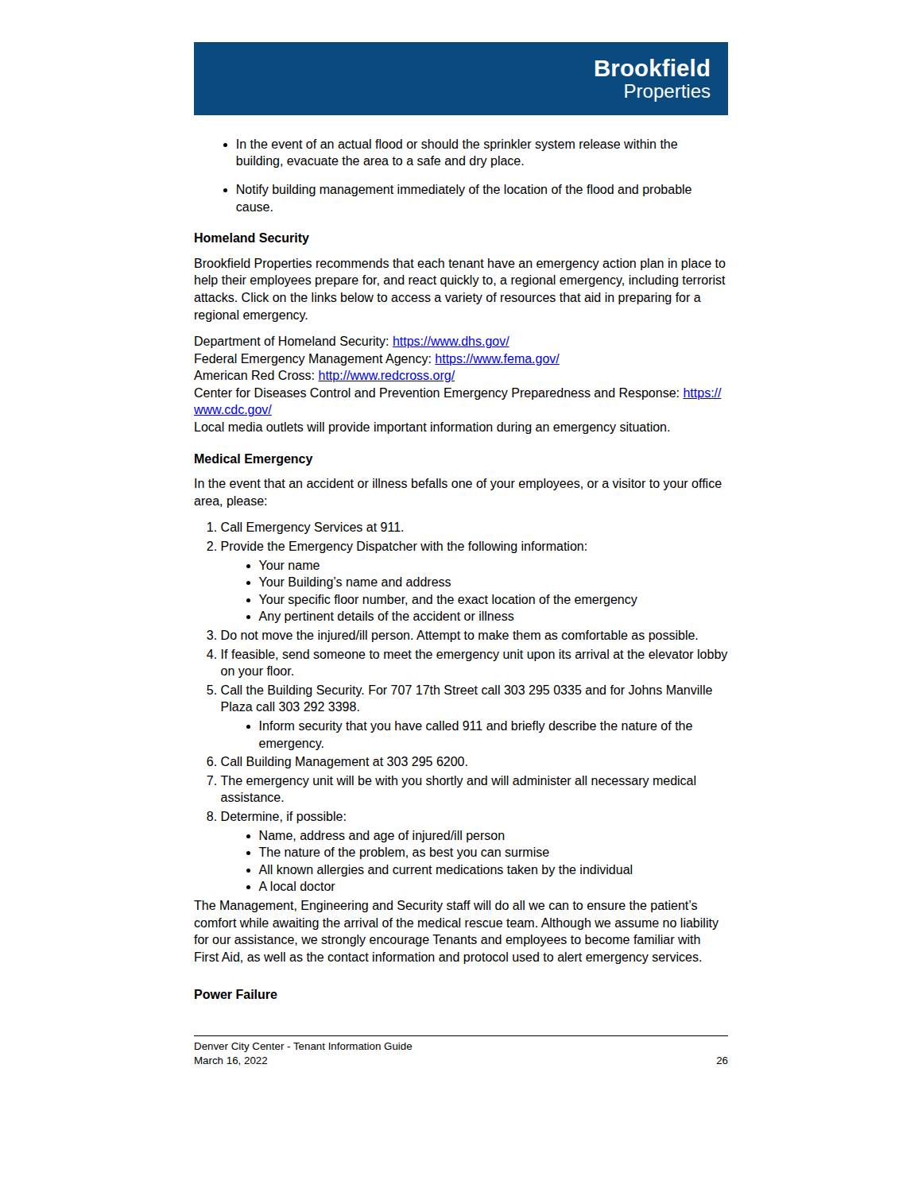Brookfield Properties
In the event of an actual flood or should the sprinkler system release within the building, evacuate the area to a safe and dry place.
Notify building management immediately of the location of the flood and probable cause.
Homeland Security
Brookfield Properties recommends that each tenant have an emergency action plan in place to help their employees prepare for, and react quickly to, a regional emergency, including terrorist attacks. Click on the links below to access a variety of resources that aid in preparing for a regional emergency.
Department of Homeland Security: https://www.dhs.gov/
Federal Emergency Management Agency: https://www.fema.gov/
American Red Cross: http://www.redcross.org/
Center for Diseases Control and Prevention Emergency Preparedness and Response: https://www.cdc.gov/
Local media outlets will provide important information during an emergency situation.
Medical Emergency
In the event that an accident or illness befalls one of your employees, or a visitor to your office area, please:
Call Emergency Services at 911.
Provide the Emergency Dispatcher with the following information:
Your name
Your Building’s name and address
Your specific floor number, and the exact location of the emergency
Any pertinent details of the accident or illness
Do not move the injured/ill person. Attempt to make them as comfortable as possible.
If feasible, send someone to meet the emergency unit upon its arrival at the elevator lobby on your floor.
Call the Building Security. For 707 17th Street call 303 295 0335 and for Johns Manville Plaza call 303 292 3398.
Inform security that you have called 911 and briefly describe the nature of the emergency.
Call Building Management at 303 295 6200.
The emergency unit will be with you shortly and will administer all necessary medical assistance.
Determine, if possible:
Name, address and age of injured/ill person
The nature of the problem, as best you can surmise
All known allergies and current medications taken by the individual
A local doctor
The Management, Engineering and Security staff will do all we can to ensure the patient’s comfort while awaiting the arrival of the medical rescue team. Although we assume no liability for our assistance, we strongly encourage Tenants and employees to become familiar with First Aid, as well as the contact information and protocol used to alert emergency services.
Power Failure
Denver City Center - Tenant Information Guide
March 16, 2022
26